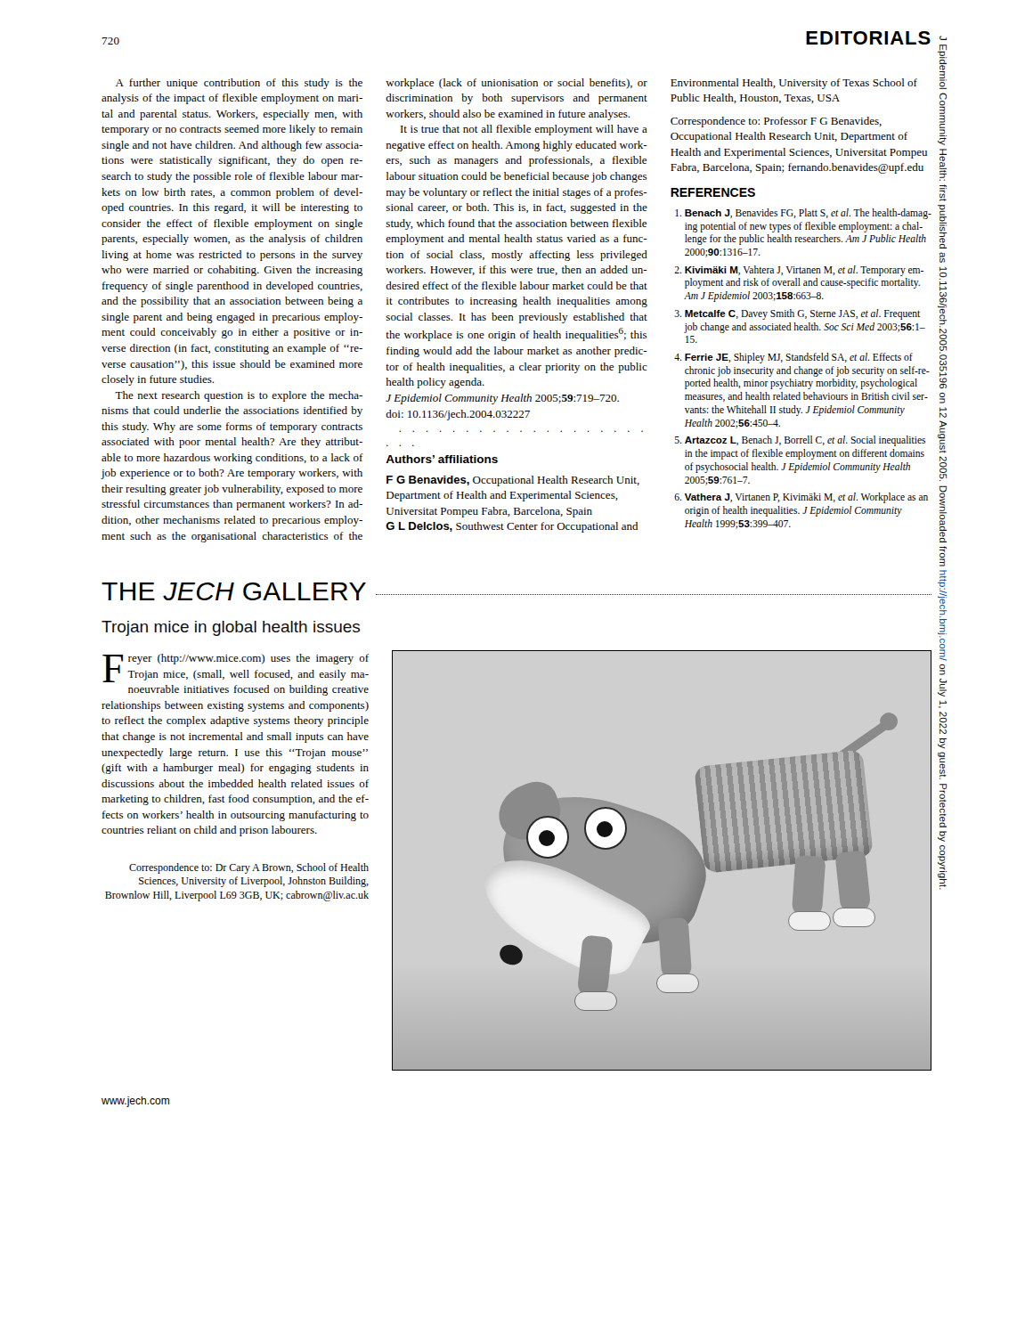J Epidemiol Community Health: first published as 10.1136/jech.2005.035196 on 12 August 2005. Downloaded from http://jech.bmj.com/ on July 1, 2022 by guest. Protected by copyright.
720
EDITORIALS
A further unique contribution of this study is the analysis of the impact of flexible employment on marital and parental status. Workers, especially men, with temporary or no contracts seemed more likely to remain single and not have children. And although few associations were statistically significant, they do open research to study the possible role of flexible labour markets on low birth rates, a common problem of developed countries. In this regard, it will be interesting to consider the effect of flexible employment on single parents, especially women, as the analysis of children living at home was restricted to persons in the survey who were married or cohabiting. Given the increasing frequency of single parenthood in developed countries, and the possibility that an association between being a single parent and being engaged in precarious employment could conceivably go in either a positive or inverse direction (in fact, constituting an example of ‘‘reverse causation’’), this issue should be examined more closely in future studies.
The next research question is to explore the mechanisms that could underlie the associations identified by this study. Why are some forms of temporary contracts associated with poor mental health? Are they attributable to more hazardous working conditions, to a lack of job experience or to both? Are temporary workers, with their resulting greater job vulnerability, exposed to more stressful circumstances than permanent workers? In addition, other mechanisms related to precarious employment such as the organisational characteristics of the workplace (lack of unionisation or social benefits), or discrimination by both supervisors and permanent workers, should also be examined in future analyses.
It is true that not all flexible employment will have a negative effect on health. Among highly educated workers, such as managers and professionals, a flexible labour situation could be beneficial because job changes may be voluntary or reflect the initial stages of a professional career, or both. This is, in fact, suggested in the study, which found that the association between flexible employment and mental health status varied as a function of social class, mostly affecting less privileged workers. However, if this were true, then an added undesired effect of the flexible labour market could be that it contributes to increasing health inequalities among social classes. It has been previously established that the workplace is one origin of health inequalities6; this finding would add the labour market as another predictor of health inequalities, a clear priority on the public health policy agenda.
J Epidemiol Community Health 2005;59:719–720.
doi: 10.1136/jech.2004.032227
. . . . . . . . . . . . . . . . . . . . . .
Authors’ affiliations
F G Benavides, Occupational Health Research Unit, Department of Health and Experimental Sciences, Universitat Pompeu Fabra, Barcelona, Spain
G L Delclos, Southwest Center for Occupational and Environmental Health, University of Texas School of Public Health, Houston, Texas, USA
Correspondence to: Professor F G Benavides, Occupational Health Research Unit, Department of Health and Experimental Sciences, Universitat Pompeu Fabra, Barcelona, Spain; fernando.benavides@upf.edu
REFERENCES
Benach J, Benavides FG, Platt S, et al. The health-damaging potential of new types of flexible employment: a challenge for the public health researchers. Am J Public Health 2000;90:1316–17.
Kivimäki M, Vahtera J, Virtanen M, et al. Temporary employment and risk of overall and cause-specific mortality. Am J Epidemiol 2003;158:663–8.
Metcalfe C, Davey Smith G, Sterne JAS, et al. Frequent job change and associated health. Soc Sci Med 2003;56:1–15.
Ferrie JE, Shipley MJ, Standsfeld SA, et al. Effects of chronic job insecurity and change of job security on self-reported health, minor psychiatry morbidity, psychological measures, and health related behaviours in British civil servants: the Whitehall II study. J Epidemiol Community Health 2002;56:450–4.
Artazcoz L, Benach J, Borrell C, et al. Social inequalities in the impact of flexible employment on different domains of psychosocial health. J Epidemiol Community Health 2005;59:761–7.
Vathera J, Virtanen P, Kivimäki M, et al. Workplace as an origin of health inequalities. J Epidemiol Community Health 1999;53:399–407.
THE JECH GALLERY
Trojan mice in global health issues
Freyer (http://www.mice.com) uses the imagery of Trojan mice, (small, well focused, and easily manoeuvrable initiatives focused on building creative relationships between existing systems and components) to reflect the complex adaptive systems theory principle that change is not incremental and small inputs can have unexpectedly large return. I use this ‘‘Trojan mouse’’ (gift with a hamburger meal) for engaging students in discussions about the imbedded health related issues of marketing to children, fast food consumption, and the effects on workers’ health in outsourcing manufacturing to countries reliant on child and prison labourers.
Correspondence to: Dr Cary A Brown, School of Health Sciences, University of Liverpool, Johnston Building, Brownlow Hill, Liverpool L69 3GB, UK; cabrown@liv.ac.uk
www.jech.com